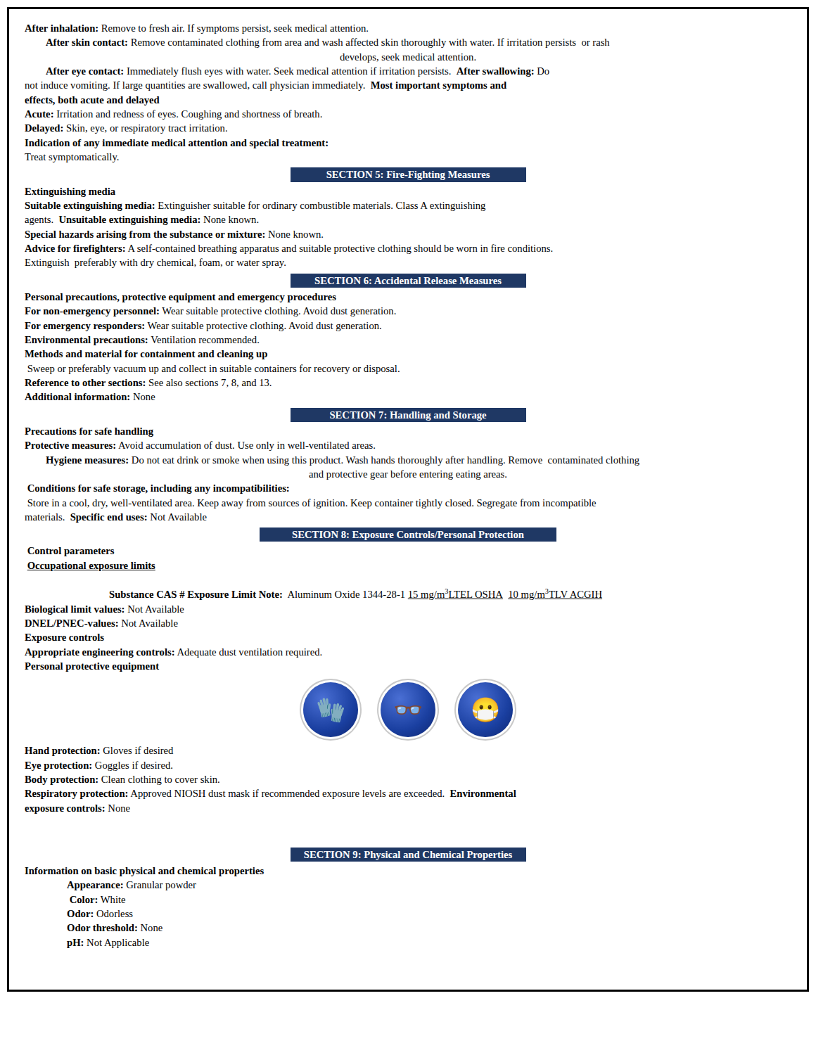After inhalation: Remove to fresh air. If symptoms persist, seek medical attention.
After skin contact: Remove contaminated clothing from area and wash affected skin thoroughly with water. If irritation persists or rash
develops, seek medical attention.
After eye contact: Immediately flush eyes with water. Seek medical attention if irritation persists. After swallowing: Do
not induce vomiting. If large quantities are swallowed, call physician immediately. Most important symptoms and
effects, both acute and delayed
Acute: Irritation and redness of eyes. Coughing and shortness of breath.
Delayed: Skin, eye, or respiratory tract irritation.
Indication of any immediate medical attention and special treatment:
Treat symptomatically.
SECTION 5: Fire-Fighting Measures
Extinguishing media
Suitable extinguishing media: Extinguisher suitable for ordinary combustible materials. Class A extinguishing
agents. Unsuitable extinguishing media: None known.
Special hazards arising from the substance or mixture: None known.
Advice for firefighters: A self-contained breathing apparatus and suitable protective clothing should be worn in fire conditions.
Extinguish preferably with dry chemical, foam, or water spray.
SECTION 6: Accidental Release Measures
Personal precautions, protective equipment and emergency procedures
For non-emergency personnel: Wear suitable protective clothing. Avoid dust generation.
For emergency responders: Wear suitable protective clothing. Avoid dust generation.
Environmental precautions: Ventilation recommended.
Methods and material for containment and cleaning up
Sweep or preferably vacuum up and collect in suitable containers for recovery or disposal.
Reference to other sections: See also sections 7, 8, and 13.
Additional information: None
SECTION 7: Handling and Storage
Precautions for safe handling
Protective measures: Avoid accumulation of dust. Use only in well-ventilated areas.
Hygiene measures: Do not eat drink or smoke when using this product. Wash hands thoroughly after handling. Remove contaminated clothing
and protective gear before entering eating areas.
Conditions for safe storage, including any incompatibilities:
Store in a cool, dry, well-ventilated area. Keep away from sources of ignition. Keep container tightly closed. Segregate from incompatible
materials. Specific end uses: Not Available
SECTION 8: Exposure Controls/Personal Protection
Control parameters
Occupational exposure limits
Substance CAS # Exposure Limit Note: Aluminum Oxide 1344-28-1 15 mg/m3LTEL OSHA 10 mg/m3TLV ACGIH
Biological limit values: Not Available
DNEL/PNEC-values: Not Available
Exposure controls
Appropriate engineering controls: Adequate dust ventilation required.
Personal protective equipment
🧤 👓 😷
Hand protection: Gloves if desired
Eye protection: Goggles if desired.
Body protection: Clean clothing to cover skin.
Respiratory protection: Approved NIOSH dust mask if recommended exposure levels are exceeded. Environmental
exposure controls: None
SECTION 9: Physical and Chemical Properties
Information on basic physical and chemical properties
Appearance: Granular powder
Color: White
Odor: Odorless
Odor threshold: None
pH: Not Applicable